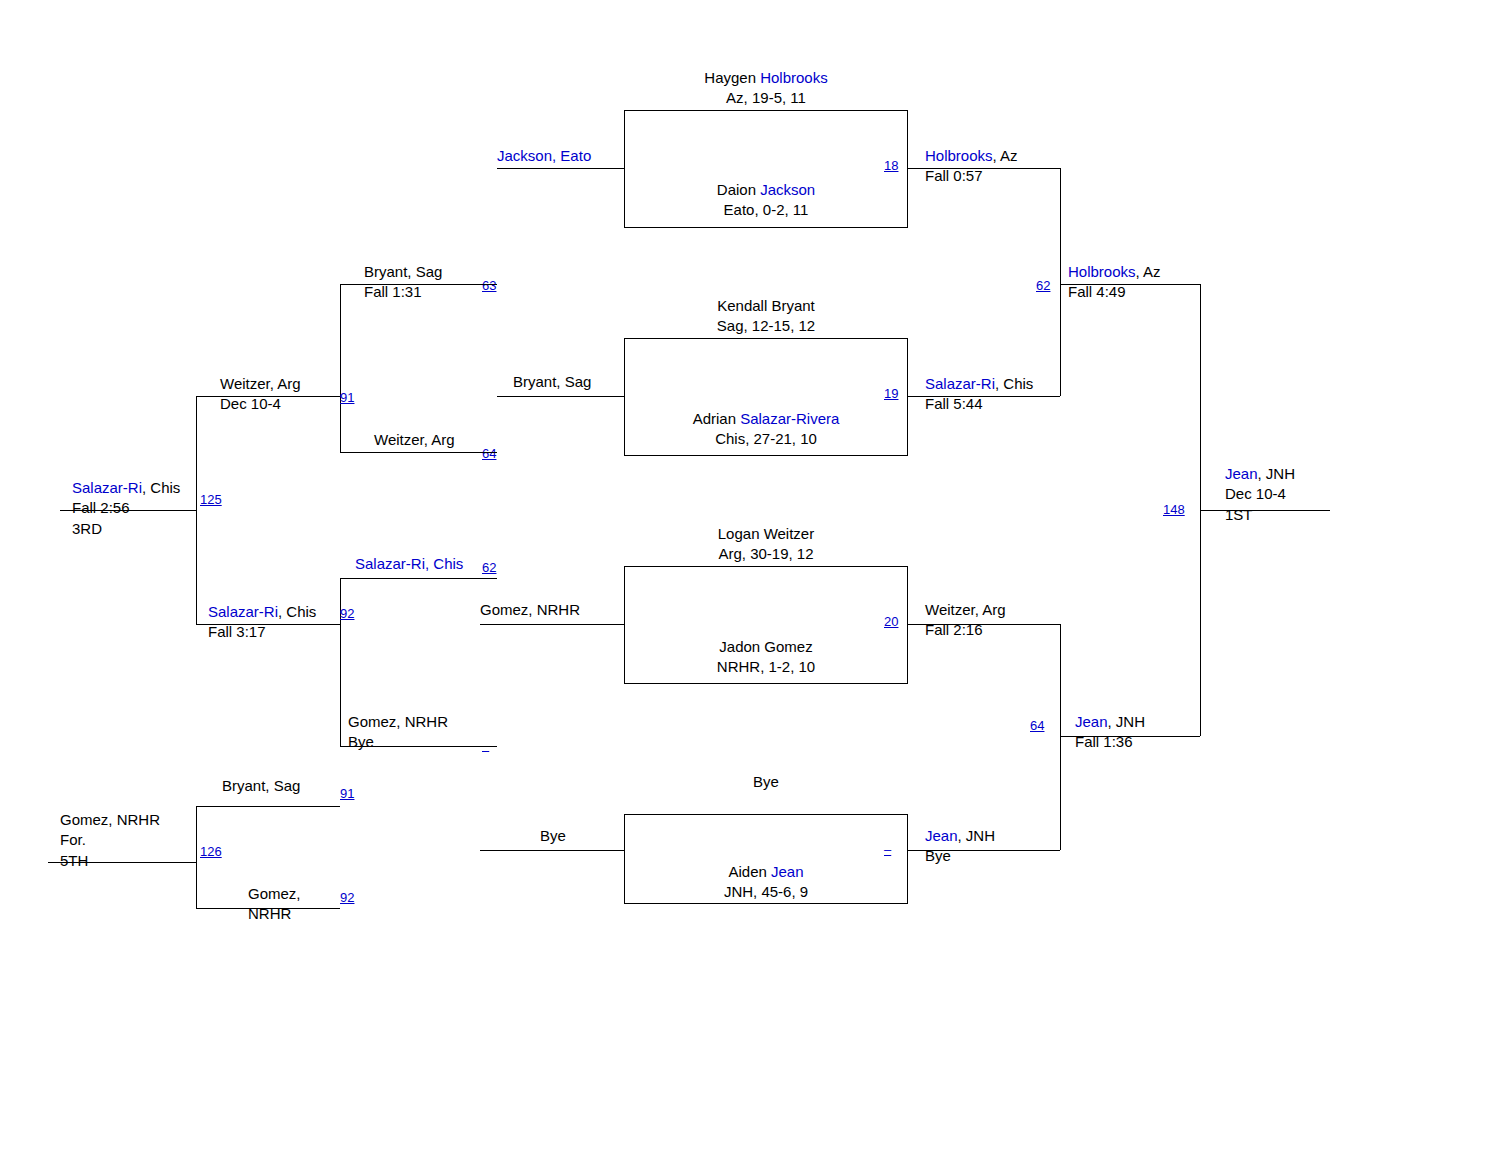Haygen Holbrooks
Az, 19-5, 11
Daion Jackson
Eato, 0-2, 11
Kendall Bryant
Sag, 12-15, 12
Adrian Salazar-Rivera
Chis, 27-21, 10
Logan Weitzer
Arg, 30-19, 12
Jadon Gomez
NRHR, 1-2, 10
Bye
Aiden Jean
JNH, 45-6, 9
Jackson, Eato
Bryant, Sag
Gomez, NRHR
Bye
18
Holbrooks, Az
Fall 0:57
19
Salazar-Ri, Chis
Fall 5:44
20
Weitzer, Arg
Fall 2:16
–
Jean, JNH
Bye
62
Holbrooks, Az
Fall 4:49
64
Jean, JNH
Fall 1:36
148
Jean, JNH
Dec 10-4
1ST
Bryant, Sag
Fall 1:31
63
Weitzer, Arg
64
Weitzer, Arg
Dec 10-4
91
Salazar-Ri, Chis
62
Gomez, NRHR
Bye
–
Salazar-Ri, Chis
Fall 3:17
92
Salazar-Ri, Chis
Fall 2:56
3RD
125
Bryant, Sag
91
Gomez,
NRHR
92
Gomez, NRHR
For.
5TH
126